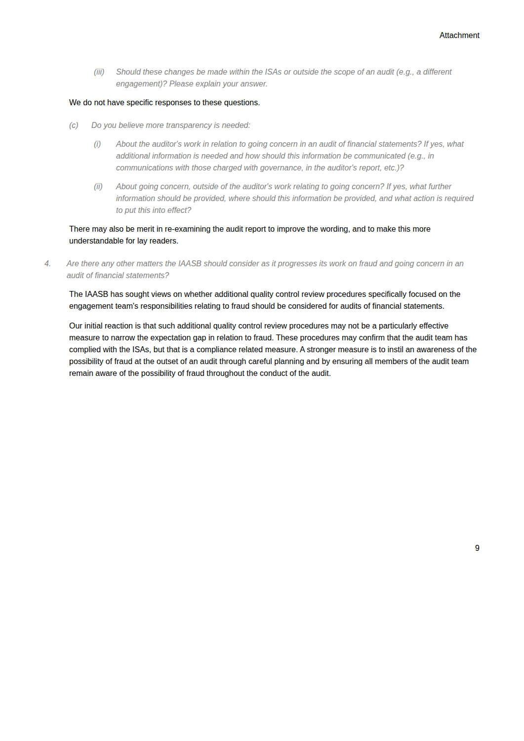Attachment
(iii)
Should these changes be made within the ISAs or outside the scope of an audit (e.g., a different engagement)? Please explain your answer.
We do not have specific responses to these questions.
(c)
Do you believe more transparency is needed:
(i)
About the auditor's work in relation to going concern in an audit of financial statements? If yes, what additional information is needed and how should this information be communicated (e.g., in communications with those charged with governance, in the auditor's report, etc.)?
(ii)
About going concern, outside of the auditor's work relating to going concern? If yes, what further information should be provided, where should this information be provided, and what action is required to put this into effect?
There may also be merit in re-examining the audit report to improve the wording, and to make this more understandable for lay readers.
4.
Are there any other matters the IAASB should consider as it progresses its work on fraud and going concern in an audit of financial statements?
The IAASB has sought views on whether additional quality control review procedures specifically focused on the engagement team's responsibilities relating to fraud should be considered for audits of financial statements.
Our initial reaction is that such additional quality control review procedures may not be a particularly effective measure to narrow the expectation gap in relation to fraud. These procedures may confirm that the audit team has complied with the ISAs, but that is a compliance related measure. A stronger measure is to instil an awareness of the possibility of fraud at the outset of an audit through careful planning and by ensuring all members of the audit team remain aware of the possibility of fraud throughout the conduct of the audit.
9